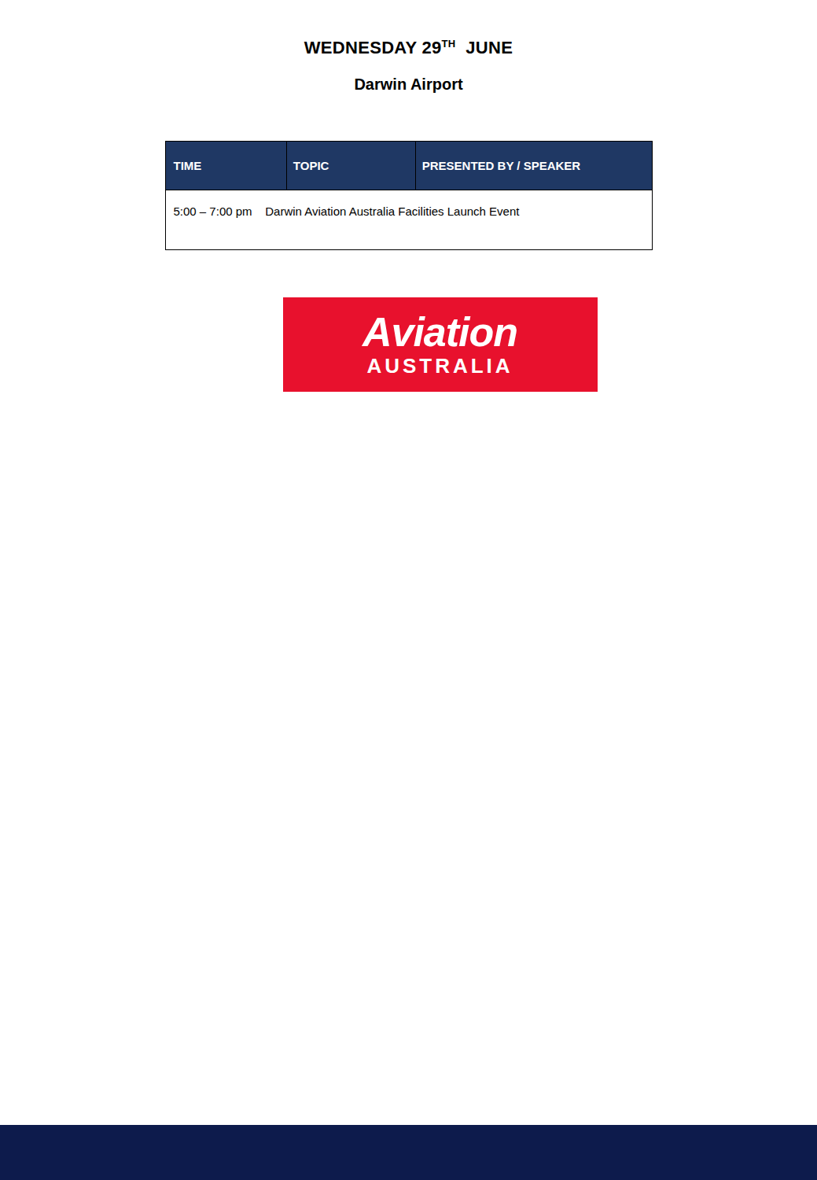WEDNESDAY 29TH JUNE
Darwin Airport
| TIME | TOPIC | PRESENTED BY / SPEAKER |
| --- | --- | --- |
| 5:00 – 7:00 pm Darwin Aviation Australia Facilities Launch Event |
Aviation
AUSTRALIA